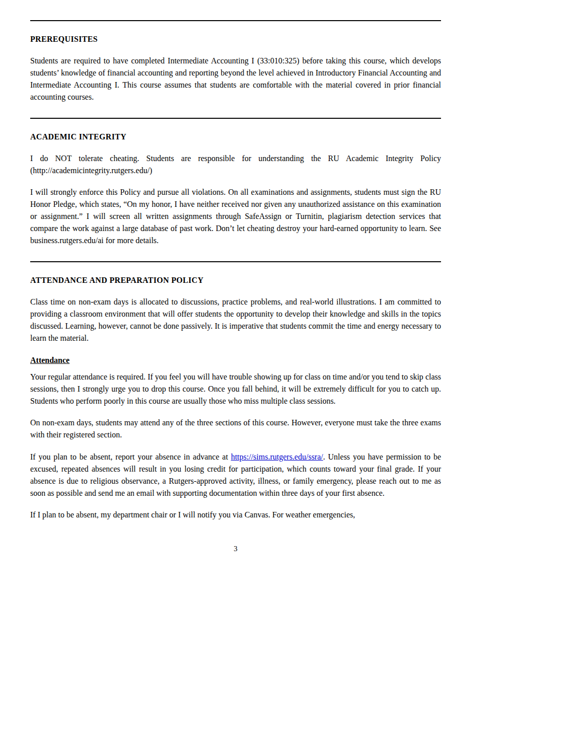PREREQUISITES
Students are required to have completed Intermediate Accounting I (33:010:325) before taking this course, which develops students’ knowledge of financial accounting and reporting beyond the level achieved in Introductory Financial Accounting and Intermediate Accounting I. This course assumes that students are comfortable with the material covered in prior financial accounting courses.
ACADEMIC INTEGRITY
I do NOT tolerate cheating. Students are responsible for understanding the RU Academic Integrity Policy (http://academicintegrity.rutgers.edu/)
I will strongly enforce this Policy and pursue all violations. On all examinations and assignments, students must sign the RU Honor Pledge, which states, “On my honor, I have neither received nor given any unauthorized assistance on this examination or assignment.” I will screen all written assignments through SafeAssign or Turnitin, plagiarism detection services that compare the work against a large database of past work. Don’t let cheating destroy your hard-earned opportunity to learn. See business.rutgers.edu/ai for more details.
ATTENDANCE AND PREPARATION POLICY
Class time on non-exam days is allocated to discussions, practice problems, and real-world illustrations. I am committed to providing a classroom environment that will offer students the opportunity to develop their knowledge and skills in the topics discussed. Learning, however, cannot be done passively. It is imperative that students commit the time and energy necessary to learn the material.
Attendance
Your regular attendance is required. If you feel you will have trouble showing up for class on time and/or you tend to skip class sessions, then I strongly urge you to drop this course. Once you fall behind, it will be extremely difficult for you to catch up. Students who perform poorly in this course are usually those who miss multiple class sessions.
On non-exam days, students may attend any of the three sections of this course. However, everyone must take the three exams with their registered section.
If you plan to be absent, report your absence in advance at https://sims.rutgers.edu/ssra/. Unless you have permission to be excused, repeated absences will result in you losing credit for participation, which counts toward your final grade. If your absence is due to religious observance, a Rutgers-approved activity, illness, or family emergency, please reach out to me as soon as possible and send me an email with supporting documentation within three days of your first absence.
If I plan to be absent, my department chair or I will notify you via Canvas. For weather emergencies,
3